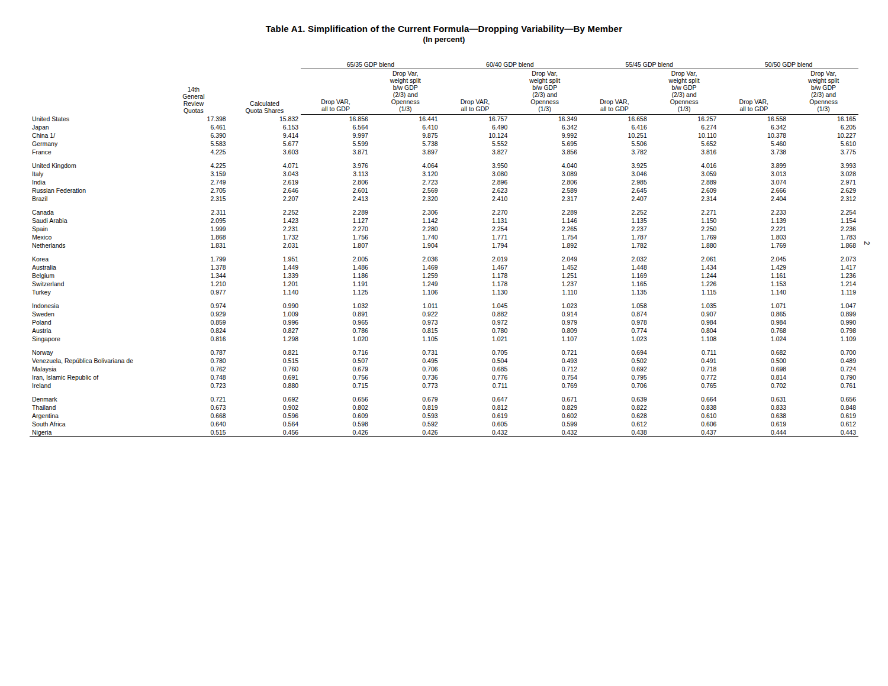Table A1. Simplification of the Current Formula—Dropping Variability—By Member
(In percent)
2
| | 14th General Review Quotas | Calculated Quota Shares | 65/35 GDP blend | 60/40 GDP blend | 55/45 GDP blend | 50/50 GDP blend |
| --- | --- | --- | --- | --- | --- | --- |
| Drop VAR, all to GDP | Drop Var, weight split b/w GDP (2/3) and Openness (1/3) | Drop VAR, all to GDP | Drop Var, weight split b/w GDP (2/3) and Openness (1/3) | Drop VAR, all to GDP | Drop Var, weight split b/w GDP (2/3) and Openness (1/3) | Drop VAR, all to GDP | Drop Var, weight split b/w GDP (2/3) and Openness (1/3) |
| United States | 17.398 | 15.832 | 16.856 | 16.441 | 16.757 | 16.349 | 16.658 | 16.257 | 16.558 | 16.165 |
| Japan | 6.461 | 6.153 | 6.564 | 6.410 | 6.490 | 6.342 | 6.416 | 6.274 | 6.342 | 6.205 |
| China 1/ | 6.390 | 9.414 | 9.997 | 9.875 | 10.124 | 9.992 | 10.251 | 10.110 | 10.378 | 10.227 |
| Germany | 5.583 | 5.677 | 5.599 | 5.738 | 5.552 | 5.695 | 5.506 | 5.652 | 5.460 | 5.610 |
| France | 4.225 | 3.603 | 3.871 | 3.897 | 3.827 | 3.856 | 3.782 | 3.816 | 3.738 | 3.775 |
| United Kingdom | 4.225 | 4.071 | 3.976 | 4.064 | 3.950 | 4.040 | 3.925 | 4.016 | 3.899 | 3.993 |
| Italy | 3.159 | 3.043 | 3.113 | 3.120 | 3.080 | 3.089 | 3.046 | 3.059 | 3.013 | 3.028 |
| India | 2.749 | 2.619 | 2.806 | 2.723 | 2.896 | 2.806 | 2.985 | 2.889 | 3.074 | 2.971 |
| Russian Federation | 2.705 | 2.646 | 2.601 | 2.569 | 2.623 | 2.589 | 2.645 | 2.609 | 2.666 | 2.629 |
| Brazil | 2.315 | 2.207 | 2.413 | 2.320 | 2.410 | 2.317 | 2.407 | 2.314 | 2.404 | 2.312 |
| Canada | 2.311 | 2.252 | 2.289 | 2.306 | 2.270 | 2.289 | 2.252 | 2.271 | 2.233 | 2.254 |
| Saudi Arabia | 2.095 | 1.423 | 1.127 | 1.142 | 1.131 | 1.146 | 1.135 | 1.150 | 1.139 | 1.154 |
| Spain | 1.999 | 2.231 | 2.270 | 2.280 | 2.254 | 2.265 | 2.237 | 2.250 | 2.221 | 2.236 |
| Mexico | 1.868 | 1.732 | 1.756 | 1.740 | 1.771 | 1.754 | 1.787 | 1.769 | 1.803 | 1.783 |
| Netherlands | 1.831 | 2.031 | 1.807 | 1.904 | 1.794 | 1.892 | 1.782 | 1.880 | 1.769 | 1.868 |
| Korea | 1.799 | 1.951 | 2.005 | 2.036 | 2.019 | 2.049 | 2.032 | 2.061 | 2.045 | 2.073 |
| Australia | 1.378 | 1.449 | 1.486 | 1.469 | 1.467 | 1.452 | 1.448 | 1.434 | 1.429 | 1.417 |
| Belgium | 1.344 | 1.339 | 1.186 | 1.259 | 1.178 | 1.251 | 1.169 | 1.244 | 1.161 | 1.236 |
| Switzerland | 1.210 | 1.201 | 1.191 | 1.249 | 1.178 | 1.237 | 1.165 | 1.226 | 1.153 | 1.214 |
| Turkey | 0.977 | 1.140 | 1.125 | 1.106 | 1.130 | 1.110 | 1.135 | 1.115 | 1.140 | 1.119 |
| Indonesia | 0.974 | 0.990 | 1.032 | 1.011 | 1.045 | 1.023 | 1.058 | 1.035 | 1.071 | 1.047 |
| Sweden | 0.929 | 1.009 | 0.891 | 0.922 | 0.882 | 0.914 | 0.874 | 0.907 | 0.865 | 0.899 |
| Poland | 0.859 | 0.996 | 0.965 | 0.973 | 0.972 | 0.979 | 0.978 | 0.984 | 0.984 | 0.990 |
| Austria | 0.824 | 0.827 | 0.786 | 0.815 | 0.780 | 0.809 | 0.774 | 0.804 | 0.768 | 0.798 |
| Singapore | 0.816 | 1.298 | 1.020 | 1.105 | 1.021 | 1.107 | 1.023 | 1.108 | 1.024 | 1.109 |
| Norway | 0.787 | 0.821 | 0.716 | 0.731 | 0.705 | 0.721 | 0.694 | 0.711 | 0.682 | 0.700 |
| Venezuela, República Bolivariana de | 0.780 | 0.515 | 0.507 | 0.495 | 0.504 | 0.493 | 0.502 | 0.491 | 0.500 | 0.489 |
| Malaysia | 0.762 | 0.760 | 0.679 | 0.706 | 0.685 | 0.712 | 0.692 | 0.718 | 0.698 | 0.724 |
| Iran, Islamic Republic of | 0.748 | 0.691 | 0.756 | 0.736 | 0.776 | 0.754 | 0.795 | 0.772 | 0.814 | 0.790 |
| Ireland | 0.723 | 0.880 | 0.715 | 0.773 | 0.711 | 0.769 | 0.706 | 0.765 | 0.702 | 0.761 |
| Denmark | 0.721 | 0.692 | 0.656 | 0.679 | 0.647 | 0.671 | 0.639 | 0.664 | 0.631 | 0.656 |
| Thailand | 0.673 | 0.902 | 0.802 | 0.819 | 0.812 | 0.829 | 0.822 | 0.838 | 0.833 | 0.848 |
| Argentina | 0.668 | 0.596 | 0.609 | 0.593 | 0.619 | 0.602 | 0.628 | 0.610 | 0.638 | 0.619 |
| South Africa | 0.640 | 0.564 | 0.598 | 0.592 | 0.605 | 0.599 | 0.612 | 0.606 | 0.619 | 0.612 |
| Nigeria | 0.515 | 0.456 | 0.426 | 0.426 | 0.432 | 0.432 | 0.438 | 0.437 | 0.444 | 0.443 |